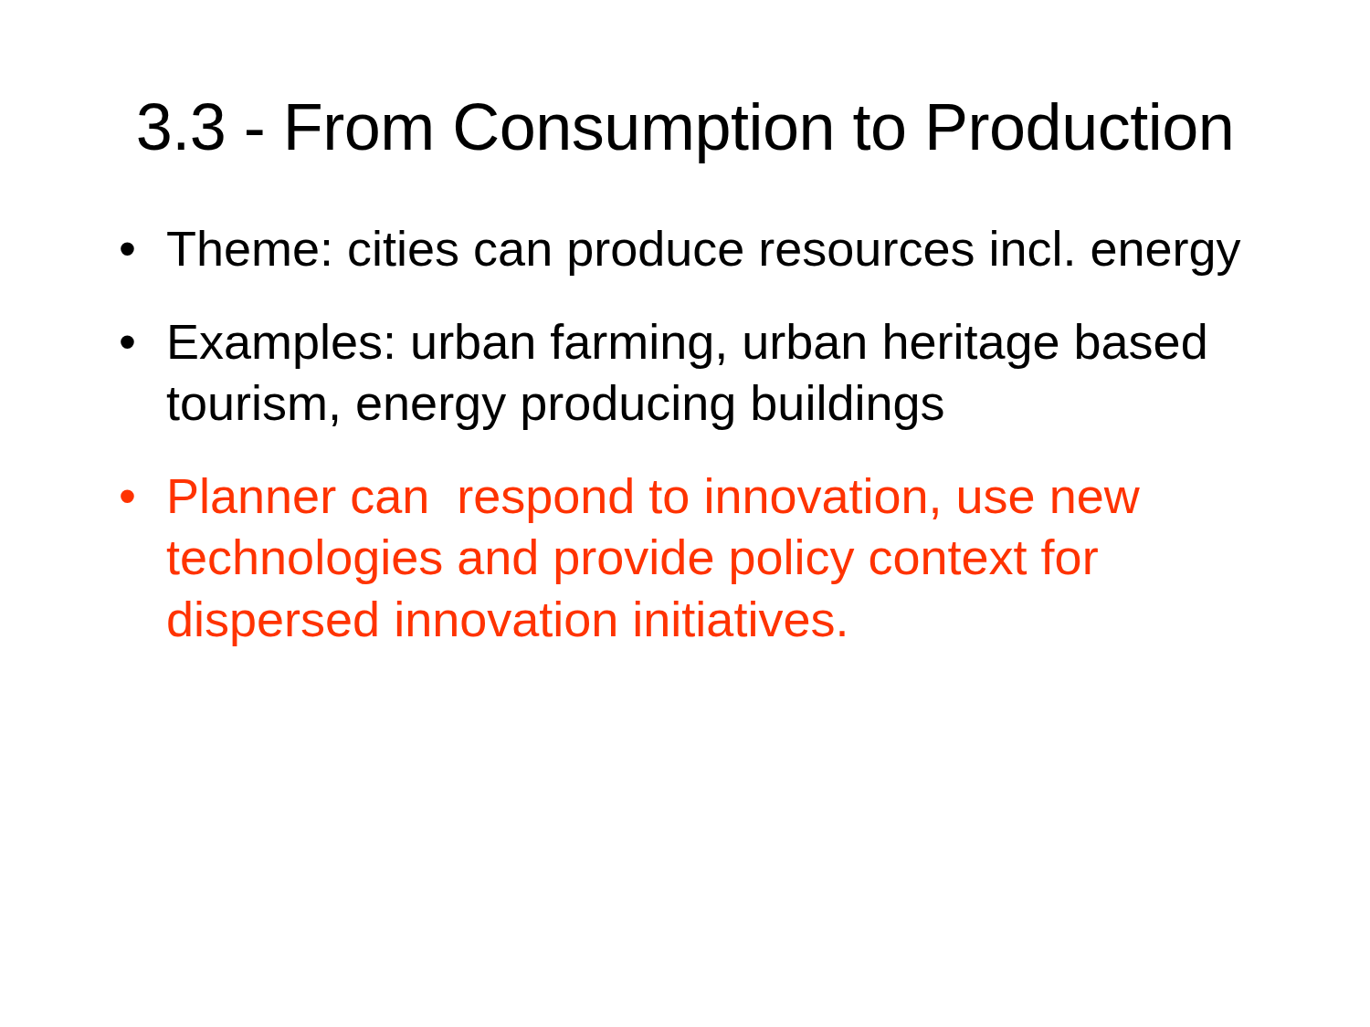3.3 - From Consumption to Production
Theme: cities can produce resources incl. energy
Examples: urban farming, urban heritage based tourism, energy producing buildings
Planner can respond to innovation, use new technologies and provide policy context for dispersed innovation initiatives.